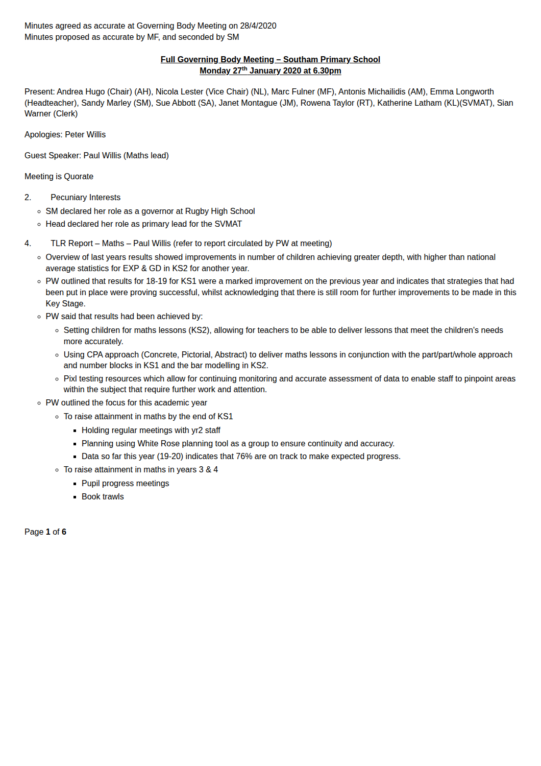Minutes agreed as accurate at Governing Body Meeting on 28/4/2020
Minutes proposed as accurate by MF, and seconded by SM
Full Governing Body Meeting – Southam Primary SchoolMonday 27th January 2020 at 6.30pm
Present: Andrea Hugo (Chair) (AH), Nicola Lester (Vice Chair) (NL), Marc Fulner (MF), Antonis Michailidis (AM), Emma Longworth (Headteacher), Sandy Marley (SM), Sue Abbott (SA), Janet Montague (JM), Rowena Taylor (RT), Katherine Latham (KL)(SVMAT), Sian Warner (Clerk)
Apologies: Peter Willis
Guest Speaker: Paul Willis (Maths lead)
Meeting is Quorate
2. Pecuniary Interests
SM declared her role as a governor at Rugby High School
Head declared her role as primary lead for the SVMAT
4. TLR Report – Maths – Paul Willis (refer to report circulated by PW at meeting)
Overview of last years results showed improvements in number of children achieving greater depth, with higher than national average statistics for EXP & GD in KS2 for another year.
PW outlined that results for 18-19 for KS1 were a marked improvement on the previous year and indicates that strategies that had been put in place were proving successful, whilst acknowledging that there is still room for further improvements to be made in this Key Stage.
PW said that results had been achieved by:
Setting children for maths lessons (KS2), allowing for teachers to be able to deliver lessons that meet the children's needs more accurately.
Using CPA approach (Concrete, Pictorial, Abstract) to deliver maths lessons in conjunction with the part/part/whole approach and number blocks in KS1 and the bar modelling in KS2.
Pixl testing resources which allow for continuing monitoring and accurate assessment of data to enable staff to pinpoint areas within the subject that require further work and attention.
PW outlined the focus for this academic year
To raise attainment in maths by the end of KS1
Holding regular meetings with yr2 staff
Planning using White Rose planning tool as a group to ensure continuity and accuracy.
Data so far this year (19-20) indicates that 76% are on track to make expected progress.
To raise attainment in maths in years 3 & 4
Pupil progress meetings
Book trawls
Page 1 of 6